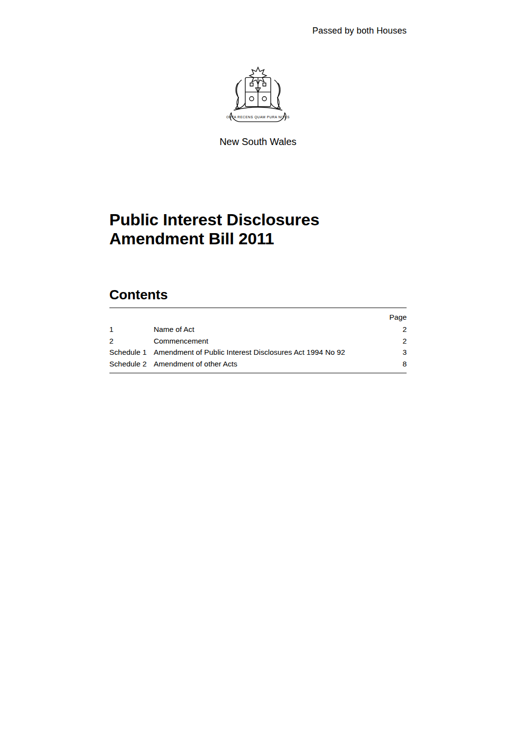Passed by both Houses
New South Wales
Public Interest Disclosures
Amendment Bill 2011
Contents
| | | Page |
| 1 | Name of Act | 2 |
| 2 | Commencement | 2 |
| Schedule 1 | Amendment of Public Interest Disclosures Act 1994 No 92 | 3 |
| Schedule 2 | Amendment of other Acts | 8 |